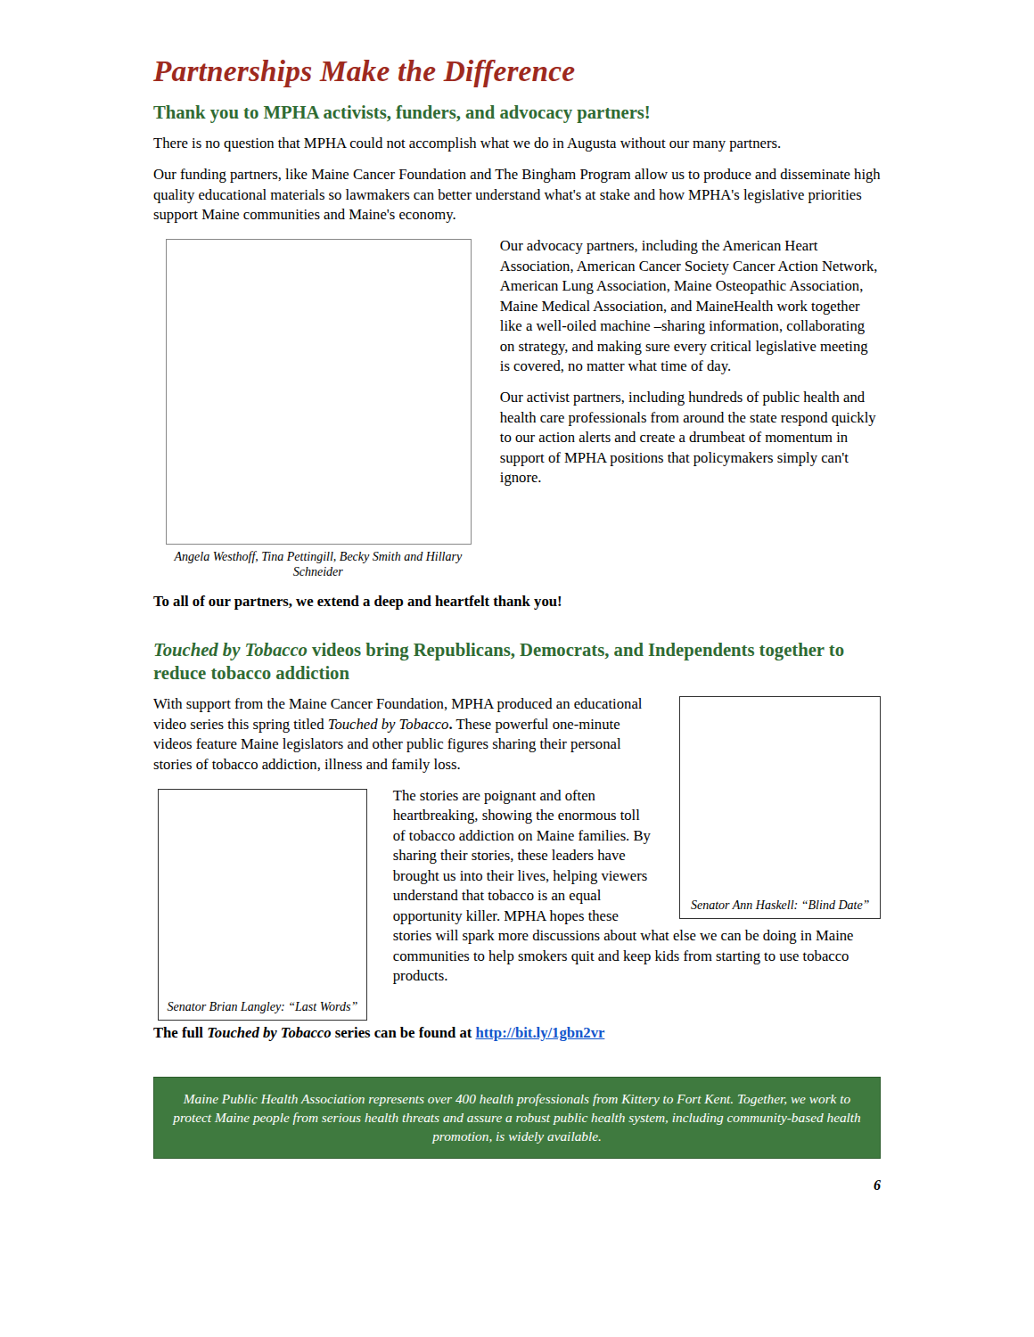Partnerships Make the Difference
Thank you to MPHA activists, funders, and advocacy partners!
There is no question that MPHA could not accomplish what we do in Augusta without our many partners.
Our funding partners, like Maine Cancer Foundation and The Bingham Program allow us to produce and disseminate high quality educational materials so lawmakers can better understand what's at stake and how MPHA's legislative priorities support Maine communities and Maine's economy.
Angela Westhoff, Tina Pettingill, Becky Smith and Hillary Schneider
Our advocacy partners, including the American Heart Association, American Cancer Society Cancer Action Network, American Lung Association, Maine Osteopathic Association, Maine Medical Association, and MaineHealth work together like a well-oiled machine –sharing information, collaborating on strategy, and making sure every critical legislative meeting is covered, no matter what time of day.
Our activist partners, including hundreds of public health and health care professionals from around the state respond quickly to our action alerts and create a drumbeat of momentum in support of MPHA positions that policymakers simply can't ignore.
To all of our partners, we extend a deep and heartfelt thank you!
Touched by Tobacco videos bring Republicans, Democrats, and Independents together to reduce tobacco addiction
Senator Ann Haskell: “Blind Date”
With support from the Maine Cancer Foundation, MPHA produced an educational video series this spring titled Touched by Tobacco. These powerful one-minute videos feature Maine legislators and other public figures sharing their personal stories of tobacco addiction, illness and family loss.
Senator Brian Langley: “Last Words”
The stories are poignant and often heartbreaking, showing the enormous toll of tobacco addiction on Maine families. By sharing their stories, these leaders have brought us into their lives, helping viewers understand that tobacco is an equal opportunity killer. MPHA hopes these stories will spark more discussions about what else we can be doing in Maine communities to help smokers quit and keep kids from starting to use tobacco products.
The full Touched by Tobacco series can be found at http://bit.ly/1gbn2vr
Maine Public Health Association represents over 400 health professionals from Kittery to Fort Kent. Together, we work to protect Maine people from serious health threats and assure a robust public health system, including community-based health promotion, is widely available.
6